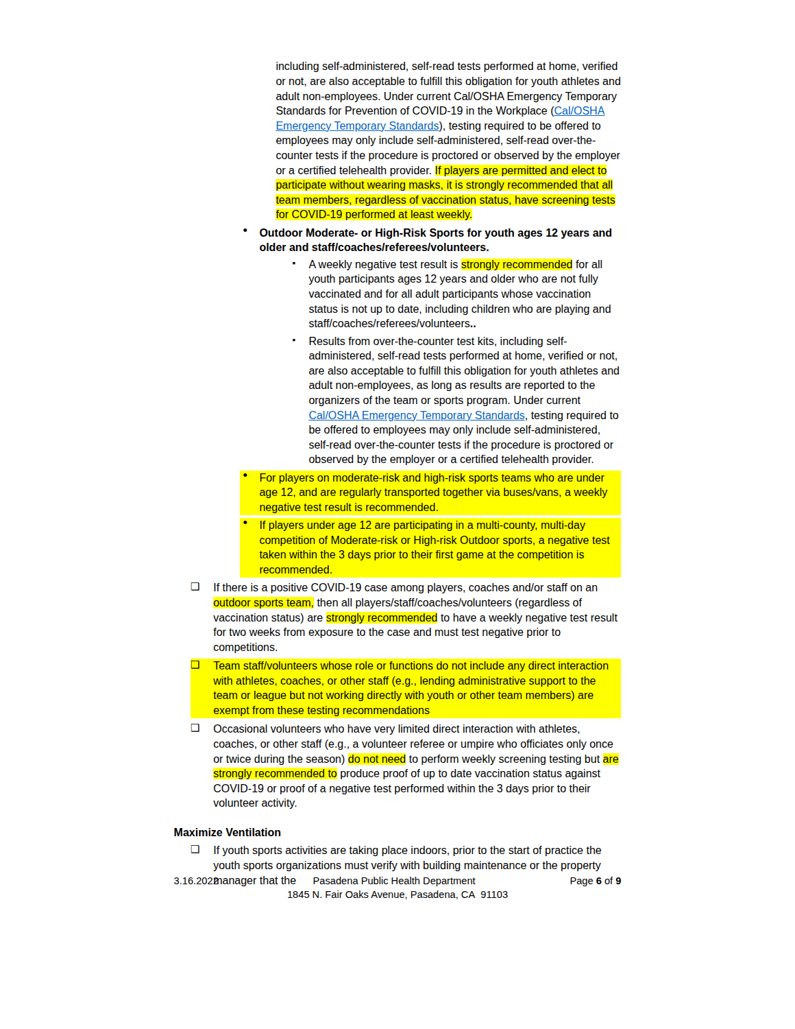including self-administered, self-read tests performed at home, verified or not, are also acceptable to fulfill this obligation for youth athletes and adult non-employees. Under current Cal/OSHA Emergency Temporary Standards for Prevention of COVID-19 in the Workplace (Cal/OSHA Emergency Temporary Standards), testing required to be offered to employees may only include self-administered, self-read over-the-counter tests if the procedure is proctored or observed by the employer or a certified telehealth provider. If players are permitted and elect to participate without wearing masks, it is strongly recommended that all team members, regardless of vaccination status, have screening tests for COVID-19 performed at least weekly.
Outdoor Moderate- or High-Risk Sports for youth ages 12 years and older and staff/coaches/referees/volunteers.
A weekly negative test result is strongly recommended for all youth participants ages 12 years and older who are not fully vaccinated and for all adult participants whose vaccination status is not up to date, including children who are playing and staff/coaches/referees/volunteers..
Results from over-the-counter test kits, including self-administered, self-read tests performed at home, verified or not, are also acceptable to fulfill this obligation for youth athletes and adult non-employees, as long as results are reported to the organizers of the team or sports program. Under current Cal/OSHA Emergency Temporary Standards, testing required to be offered to employees may only include self-administered, self-read over-the-counter tests if the procedure is proctored or observed by the employer or a certified telehealth provider.
For players on moderate-risk and high-risk sports teams who are under age 12, and are regularly transported together via buses/vans, a weekly negative test result is recommended.
If players under age 12 are participating in a multi-county, multi-day competition of Moderate-risk or High-risk Outdoor sports, a negative test taken within the 3 days prior to their first game at the competition is recommended.
If there is a positive COVID-19 case among players, coaches and/or staff on an outdoor sports team, then all players/staff/coaches/volunteers (regardless of vaccination status) are strongly recommended to have a weekly negative test result for two weeks from exposure to the case and must test negative prior to competitions.
Team staff/volunteers whose role or functions do not include any direct interaction with athletes, coaches, or other staff (e.g., lending administrative support to the team or league but not working directly with youth or other team members) are exempt from these testing recommendations
Occasional volunteers who have very limited direct interaction with athletes, coaches, or other staff (e.g., a volunteer referee or umpire who officiates only once or twice during the season) do not need to perform weekly screening testing but are strongly recommended to produce proof of up to date vaccination status against COVID-19 or proof of a negative test performed within the 3 days prior to their volunteer activity.
Maximize Ventilation
If youth sports activities are taking place indoors, prior to the start of practice the youth sports organizations must verify with building maintenance or the property manager that the
3.16.2022
Pasadena Public Health Department
Page 6 of 9
1845 N. Fair Oaks Avenue, Pasadena, CA 91103